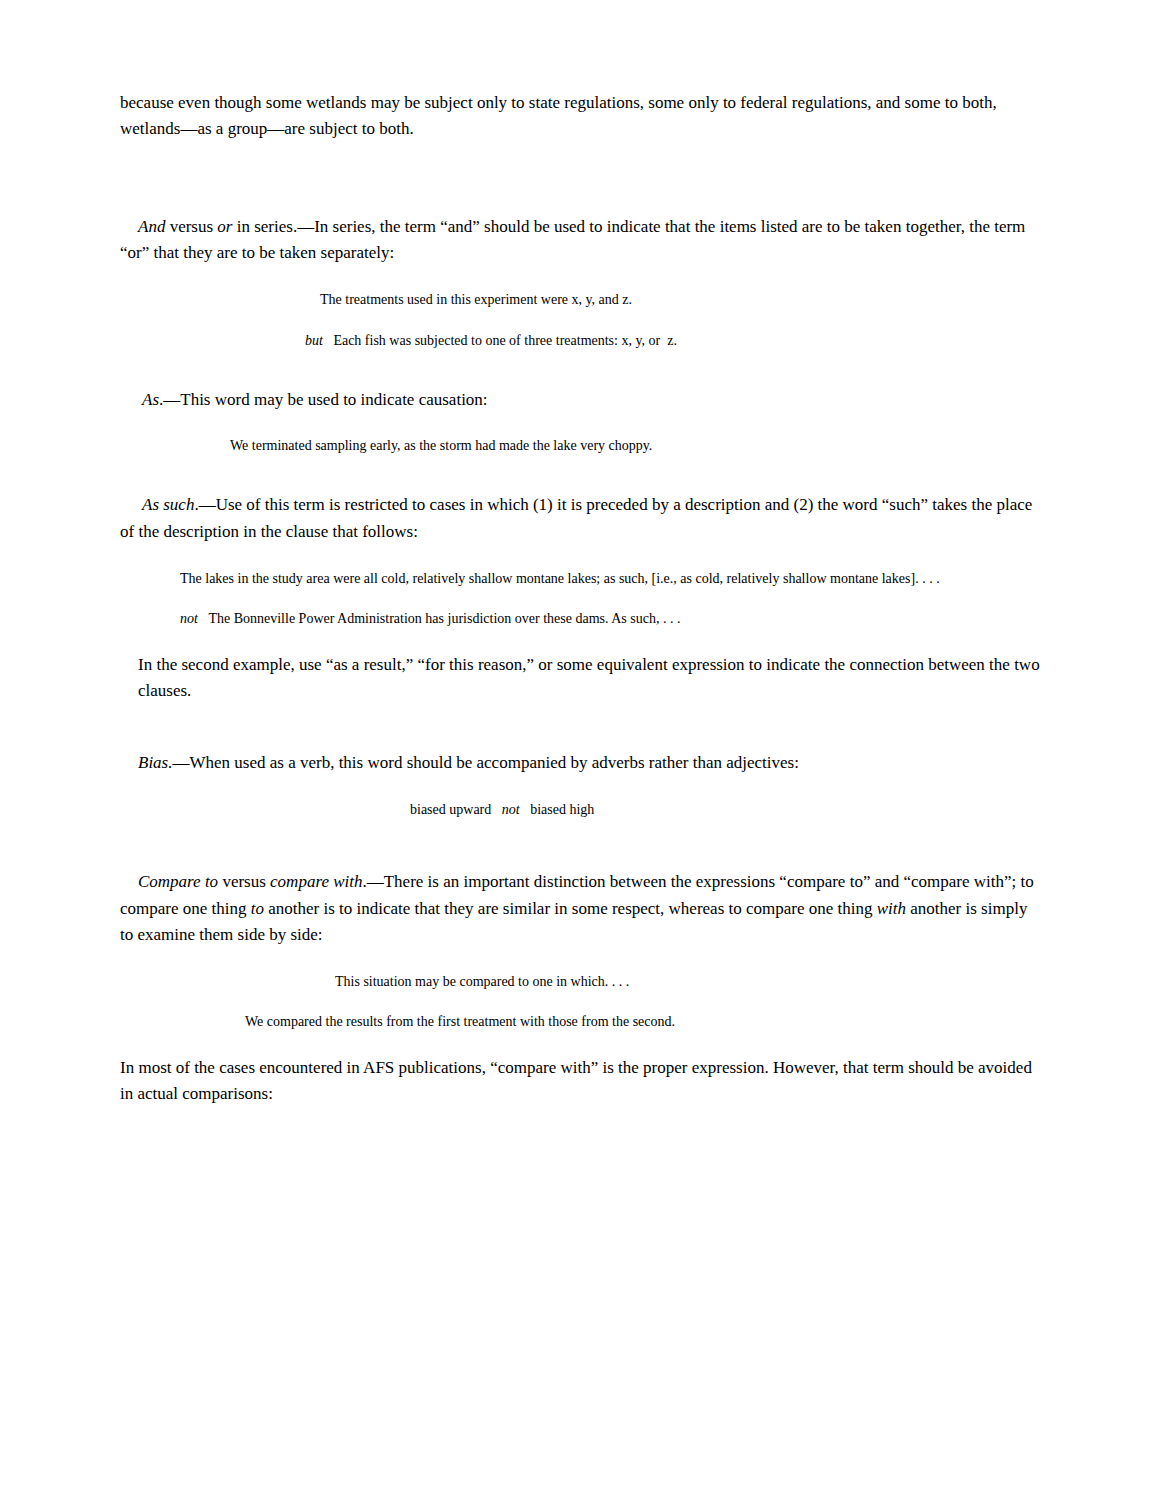because even though some wetlands may be subject only to state regulations, some only to federal regulations, and some to both, wetlands—as a group—are subject to both.
And versus or in series.—In series, the term “and” should be used to indicate that the items listed are to be taken together, the term “or” that they are to be taken separately:
The treatments used in this experiment were x, y, and z.
but Each fish was subjected to one of three treatments: x, y, or z.
As.—This word may be used to indicate causation:
We terminated sampling early, as the storm had made the lake very choppy.
As such.—Use of this term is restricted to cases in which (1) it is preceded by a description and (2) the word “such” takes the place of the description in the clause that follows:
The lakes in the study area were all cold, relatively shallow montane lakes; as such, [i.e., as cold, relatively shallow montane lakes]. . . .
not The Bonneville Power Administration has jurisdiction over these dams. As such, . . .
In the second example, use “as a result,” “for this reason,” or some equivalent expression to indicate the connection between the two clauses.
Bias.—When used as a verb, this word should be accompanied by adverbs rather than adjectives:
biased upward not biased high
Compare to versus compare with.—There is an important distinction between the expressions “compare to” and “compare with”; to compare one thing to another is to indicate that they are similar in some respect, whereas to compare one thing with another is simply to examine them side by side:
This situation may be compared to one in which. . . .
We compared the results from the first treatment with those from the second.
In most of the cases encountered in AFS publications, “compare with” is the proper expression. However, that term should be avoided in actual comparisons: